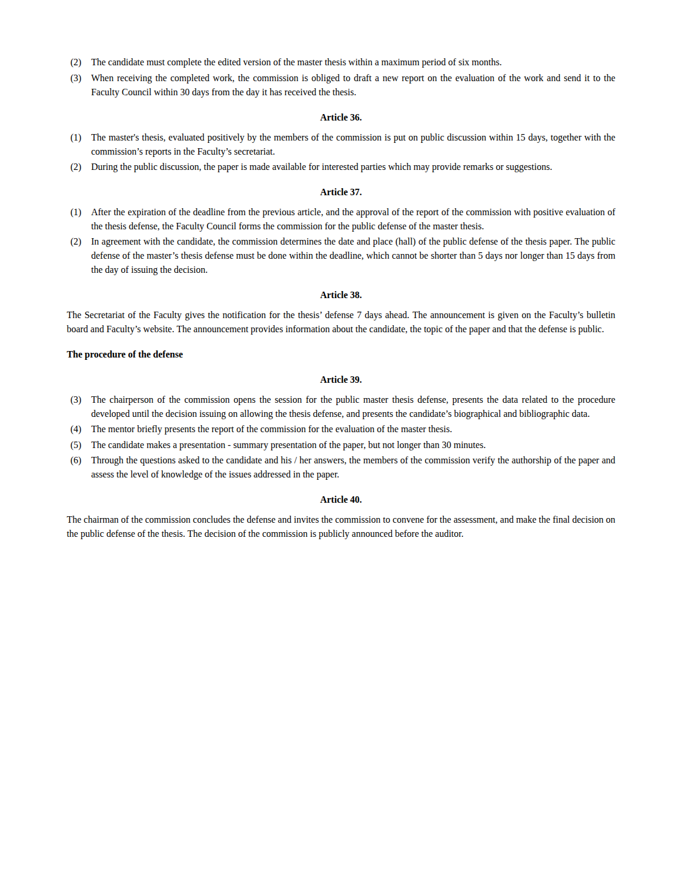(2) The candidate must complete the edited version of the master thesis within a maximum period of six months.
(3) When receiving the completed work, the commission is obliged to draft a new report on the evaluation of the work and send it to the Faculty Council within 30 days from the day it has received the thesis.
Article 36.
(1) The master's thesis, evaluated positively by the members of the commission is put on public discussion within 15 days, together with the commission’s reports in the Faculty’s secretariat.
(2) During the public discussion, the paper is made available for interested parties which may provide remarks or suggestions.
Article 37.
(1) After the expiration of the deadline from the previous article, and the approval of the report of the commission with positive evaluation of the thesis defense, the Faculty Council forms the commission for the public defense of the master thesis.
(2) In agreement with the candidate, the commission determines the date and place (hall) of the public defense of the thesis paper. The public defense of the master’s thesis defense must be done within the deadline, which cannot be shorter than 5 days nor longer than 15 days from the day of issuing the decision.
Article 38.
The Secretariat of the Faculty gives the notification for the thesis’ defense 7 days ahead. The announcement is given on the Faculty’s bulletin board and Faculty’s website. The announcement provides information about the candidate, the topic of the paper and that the defense is public.
The procedure of the defense
Article 39.
(3) The chairperson of the commission opens the session for the public master thesis defense, presents the data related to the procedure developed until the decision issuing on allowing the thesis defense, and presents the candidate’s biographical and bibliographic data.
(4) The mentor briefly presents the report of the commission for the evaluation of the master thesis.
(5) The candidate makes a presentation - summary presentation of the paper, but not longer than 30 minutes.
(6) Through the questions asked to the candidate and his / her answers, the members of the commission verify the authorship of the paper and assess the level of knowledge of the issues addressed in the paper.
Article 40.
The chairman of the commission concludes the defense and invites the commission to convene for the assessment, and make the final decision on the public defense of the thesis. The decision of the commission is publicly announced before the auditor.